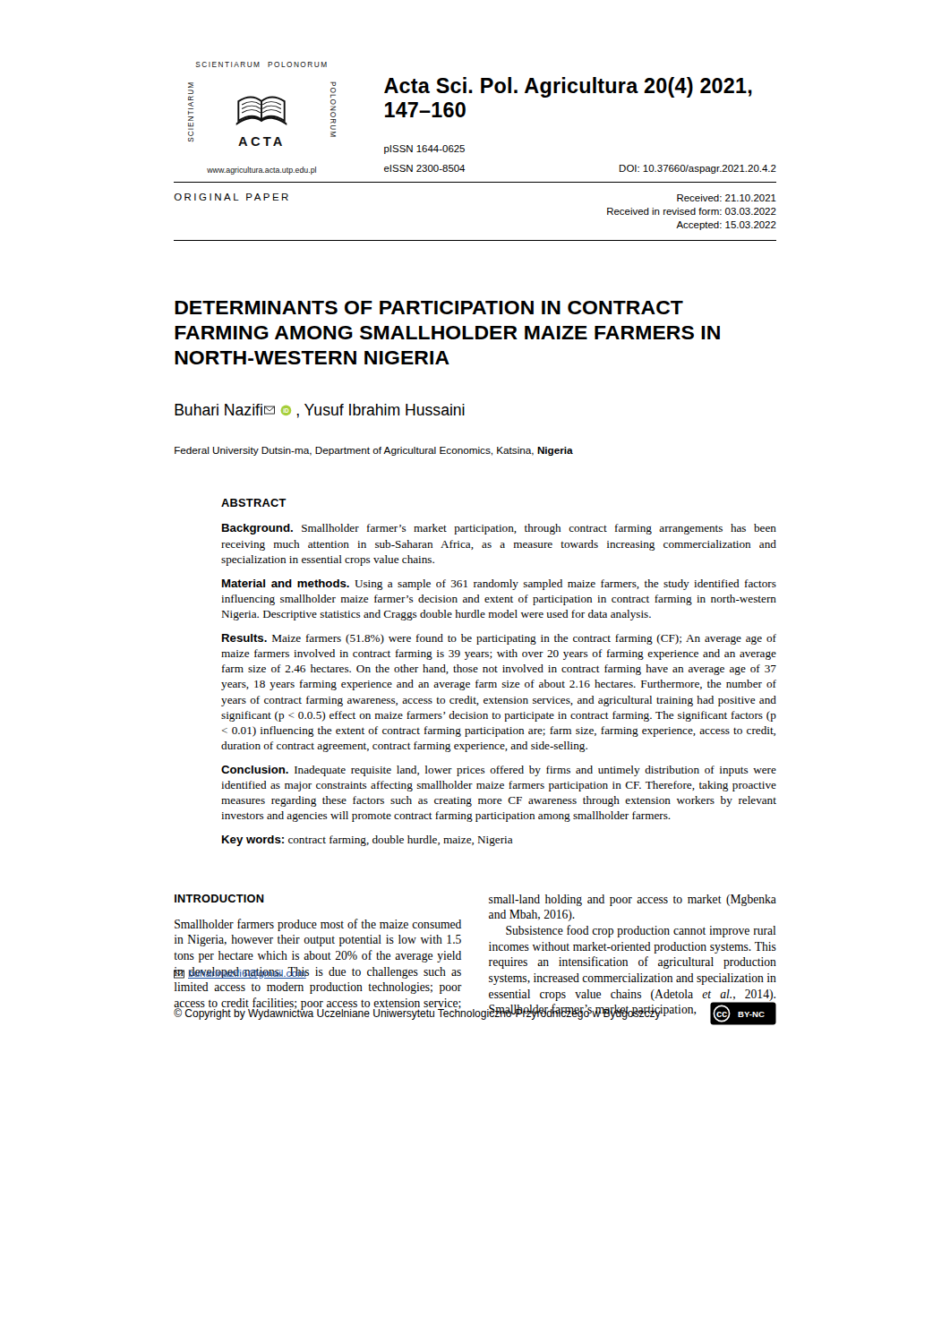SCIENTIARUM POLONORUM
SCIENTIARUM
POLONORUM
ACTA
www.agricultura.acta.utp.edu.pl
Acta Sci. Pol. Agricultura 20(4) 2021, 147–160
pISSN 1644-0625
eISSN 2300-8504 DOI: 10.37660/aspagr.2021.20.4.2
Original paper
Received: 21.10.2021
Received in revised form: 03.03.2022
Accepted: 15.03.2022
Determinants of participation in contract farming among smallholder maize farmers in north-western Nigeria
Buhari Nazifi iD, Yusuf Ibrahim Hussaini
Federal University Dutsin-ma, Department of Agricultural Economics, Katsina, Nigeria
Abstract
Background. Smallholder farmer’s market participation, through contract farming arrangements has been receiving much attention in sub-Saharan Africa, as a measure towards increasing commercialization and specialization in essential crops value chains.
Material and methods. Using a sample of 361 randomly sampled maize farmers, the study identified factors influencing smallholder maize farmer’s decision and extent of participation in contract farming in north-western Nigeria. Descriptive statistics and Craggs double hurdle model were used for data analysis.
Results. Maize farmers (51.8%) were found to be participating in the contract farming (CF); An average age of maize farmers involved in contract farming is 39 years; with over 20 years of farming experience and an average farm size of 2.46 hectares. On the other hand, those not involved in contract farming have an average age of 37 years, 18 years farming experience and an average farm size of about 2.16 hectares. Furthermore, the number of years of contract farming awareness, access to credit, extension services, and agricultural training had positive and significant (p < 0.0.5) effect on maize farmers’ decision to participate in contract farming. The significant factors (p < 0.01) influencing the extent of contract farming participation are; farm size, farming experience, access to credit, duration of contract agreement, contract farming experience, and side-selling.
Conclusion. Inadequate requisite land, lower prices offered by firms and untimely distribution of inputs were identified as major constraints affecting smallholder maize farmers participation in CF. Therefore, taking proactive measures regarding these factors such as creating more CF awareness through extension workers by relevant investors and agencies will promote contract farming participation among smallholder farmers.
Key words: contract farming, double hurdle, maize, Nigeria
Introduction
Smallholder farmers produce most of the maize consumed in Nigeria, however their output potential is low with 1.5 tons per hectare which is about 20% of the average yield in developed nations. This is due to challenges such as limited access to modern production technologies; poor access to credit facilities; poor access to extension service; small-land holding and poor access to market (Mgbenka and Mbah, 2016).
Subsistence food crop production cannot improve rural incomes without market-oriented production systems. This requires an intensification of agricultural production systems, increased commercialization and specialization in essential crops value chains (Adetola et al., 2014). Smallholder farmer’s market participation,
buharinazifi6@gmail.com
© Copyright by Wydawnictwa Uczelniane Uniwersytetu Technologiczno-Przyrodniczego w Bydgoszczy
cc BY-NC